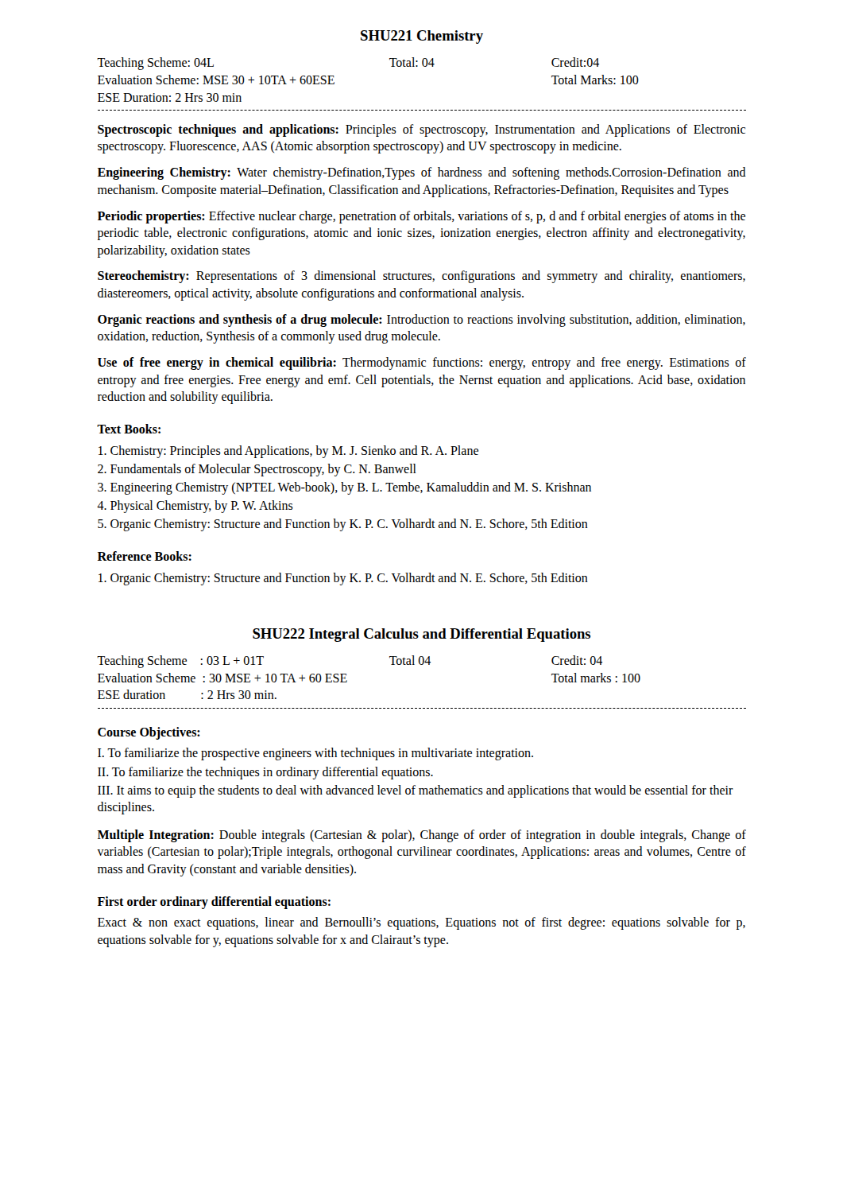SHU221 Chemistry
| Teaching Scheme: 04L | Total: 04 | Credit:04 |
| Evaluation Scheme: MSE 30 + 10TA + 60ESE | | Total Marks: 100 |
| ESE Duration: 2 Hrs 30 min | | |
Spectroscopic techniques and applications: Principles of spectroscopy, Instrumentation and Applications of Electronic spectroscopy. Fluorescence, AAS (Atomic absorption spectroscopy) and UV spectroscopy in medicine.
Engineering Chemistry: Water chemistry-Defination,Types of hardness and softening methods.Corrosion-Defination and mechanism. Composite material–Defination, Classification and Applications, Refractories-Defination, Requisites and Types
Periodic properties: Effective nuclear charge, penetration of orbitals, variations of s, p, d and f orbital energies of atoms in the periodic table, electronic configurations, atomic and ionic sizes, ionization energies, electron affinity and electronegativity, polarizability, oxidation states
Stereochemistry: Representations of 3 dimensional structures, configurations and symmetry and chirality, enantiomers, diastereomers, optical activity, absolute configurations and conformational analysis.
Organic reactions and synthesis of a drug molecule: Introduction to reactions involving substitution, addition, elimination, oxidation, reduction, Synthesis of a commonly used drug molecule.
Use of free energy in chemical equilibria: Thermodynamic functions: energy, entropy and free energy. Estimations of entropy and free energies. Free energy and emf. Cell potentials, the Nernst equation and applications. Acid base, oxidation reduction and solubility equilibria.
Text Books:
1. Chemistry: Principles and Applications, by M. J. Sienko and R. A. Plane
2. Fundamentals of Molecular Spectroscopy, by C. N. Banwell
3. Engineering Chemistry (NPTEL Web-book), by B. L. Tembe, Kamaluddin and M. S. Krishnan
4. Physical Chemistry, by P. W. Atkins
5. Organic Chemistry: Structure and Function by K. P. C. Volhardt and N. E. Schore, 5th Edition
Reference Books:
1. Organic Chemistry: Structure and Function by K. P. C. Volhardt and N. E. Schore, 5th Edition
SHU222 Integral Calculus and Differential Equations
| Teaching Scheme : 03 L + 01T | Total 04 | Credit: 04 |
| Evaluation Scheme : 30 MSE + 10 TA + 60 ESE | | Total marks : 100 |
| ESE duration : 2 Hrs 30 min. | | |
Course Objectives:
I. To familiarize the prospective engineers with techniques in multivariate integration.
II. To familiarize the techniques in ordinary differential equations.
III. It aims to equip the students to deal with advanced level of mathematics and applications that would be essential for their disciplines.
Multiple Integration: Double integrals (Cartesian & polar), Change of order of integration in double integrals, Change of variables (Cartesian to polar);Triple integrals, orthogonal curvilinear coordinates, Applications: areas and volumes, Centre of mass and Gravity (constant and variable densities).
First order ordinary differential equations:
Exact & non exact equations, linear and Bernoulli’s equations, Equations not of first degree: equations solvable for p, equations solvable for y, equations solvable for x and Clairaut’s type.